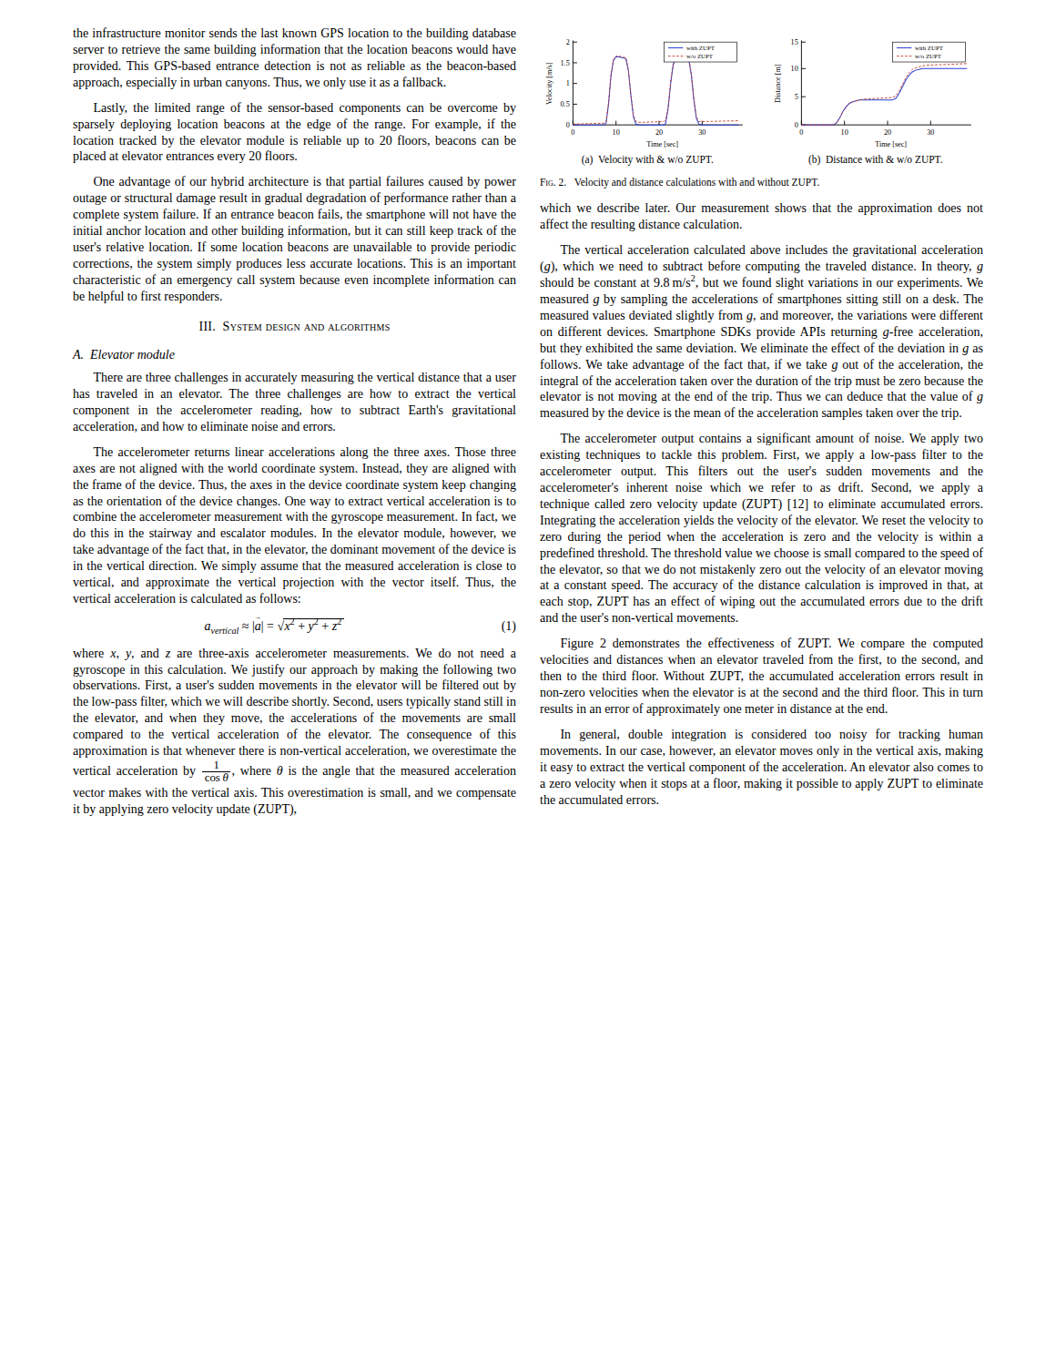the infrastructure monitor sends the last known GPS location to the building database server to retrieve the same building information that the location beacons would have provided. This GPS-based entrance detection is not as reliable as the beacon-based approach, especially in urban canyons. Thus, we only use it as a fallback.
Lastly, the limited range of the sensor-based components can be overcome by sparsely deploying location beacons at the edge of the range. For example, if the location tracked by the elevator module is reliable up to 20 floors, beacons can be placed at elevator entrances every 20 floors.
One advantage of our hybrid architecture is that partial failures caused by power outage or structural damage result in gradual degradation of performance rather than a complete system failure. If an entrance beacon fails, the smartphone will not have the initial anchor location and other building information, but it can still keep track of the user's relative location. If some location beacons are unavailable to provide periodic corrections, the system simply produces less accurate locations. This is an important characteristic of an emergency call system because even incomplete information can be helpful to first responders.
III. System design and algorithms
A. Elevator module
There are three challenges in accurately measuring the vertical distance that a user has traveled in an elevator. The three challenges are how to extract the vertical component in the accelerometer reading, how to subtract Earth's gravitational acceleration, and how to eliminate noise and errors.
The accelerometer returns linear accelerations along the three axes. Those three axes are not aligned with the world coordinate system. Instead, they are aligned with the frame of the device. Thus, the axes in the device coordinate system keep changing as the orientation of the device changes. One way to extract vertical acceleration is to combine the accelerometer measurement with the gyroscope measurement. In fact, we do this in the stairway and escalator modules. In the elevator module, however, we take advantage of the fact that, in the elevator, the dominant movement of the device is in the vertical direction. We simply assume that the measured acceleration is close to vertical, and approximate the vertical projection with the vector itself. Thus, the vertical acceleration is calculated as follows:
avertical ≈ |a| = √x2 + y2 + z2
(1)
where x, y, and z are three-axis accelerometer measurements. We do not need a gyroscope in this calculation. We justify our approach by making the following two observations. First, a user's sudden movements in the elevator will be filtered out by the low-pass filter, which we will describe shortly. Second, users typically stand still in the elevator, and when they move, the accelerations of the movements are small compared to the vertical acceleration of the elevator. The consequence of this approximation is that whenever there is non-vertical acceleration, we overestimate the vertical acceleration by 1 cos θ, where θ is the angle that the measured acceleration vector makes with the vertical axis. This overestimation is small, and we compensate it by applying zero velocity update (ZUPT),
0 0.5 1 1.5 2 0 10 20 30 Time [sec] Velocity [m/s] with ZUPT w/o ZUPT
(a) Velocity with & w/o ZUPT.
0 5 10 15 0 10 20 30 Time [sec] Distance [m] with ZUPT w/o ZUPT
(b) Distance with & w/o ZUPT.
Fig. 2. Velocity and distance calculations with and without ZUPT.
which we describe later. Our measurement shows that the approximation does not affect the resulting distance calculation.
The vertical acceleration calculated above includes the gravitational acceleration (g), which we need to subtract before computing the traveled distance. In theory, g should be constant at 9.8 m/s2, but we found slight variations in our experiments. We measured g by sampling the accelerations of smartphones sitting still on a desk. The measured values deviated slightly from g, and moreover, the variations were different on different devices. Smartphone SDKs provide APIs returning g-free acceleration, but they exhibited the same deviation. We eliminate the effect of the deviation in g as follows. We take advantage of the fact that, if we take g out of the acceleration, the integral of the acceleration taken over the duration of the trip must be zero because the elevator is not moving at the end of the trip. Thus we can deduce that the value of g measured by the device is the mean of the acceleration samples taken over the trip.
The accelerometer output contains a significant amount of noise. We apply two existing techniques to tackle this problem. First, we apply a low-pass filter to the accelerometer output. This filters out the user's sudden movements and the accelerometer's inherent noise which we refer to as drift. Second, we apply a technique called zero velocity update (ZUPT) [12] to eliminate accumulated errors. Integrating the acceleration yields the velocity of the elevator. We reset the velocity to zero during the period when the acceleration is zero and the velocity is within a predefined threshold. The threshold value we choose is small compared to the speed of the elevator, so that we do not mistakenly zero out the velocity of an elevator moving at a constant speed. The accuracy of the distance calculation is improved in that, at each stop, ZUPT has an effect of wiping out the accumulated errors due to the drift and the user's non-vertical movements.
Figure 2 demonstrates the effectiveness of ZUPT. We compare the computed velocities and distances when an elevator traveled from the first, to the second, and then to the third floor. Without ZUPT, the accumulated acceleration errors result in non-zero velocities when the elevator is at the second and the third floor. This in turn results in an error of approximately one meter in distance at the end.
In general, double integration is considered too noisy for tracking human movements. In our case, however, an elevator moves only in the vertical axis, making it easy to extract the vertical component of the acceleration. An elevator also comes to a zero velocity when it stops at a floor, making it possible to apply ZUPT to eliminate the accumulated errors.